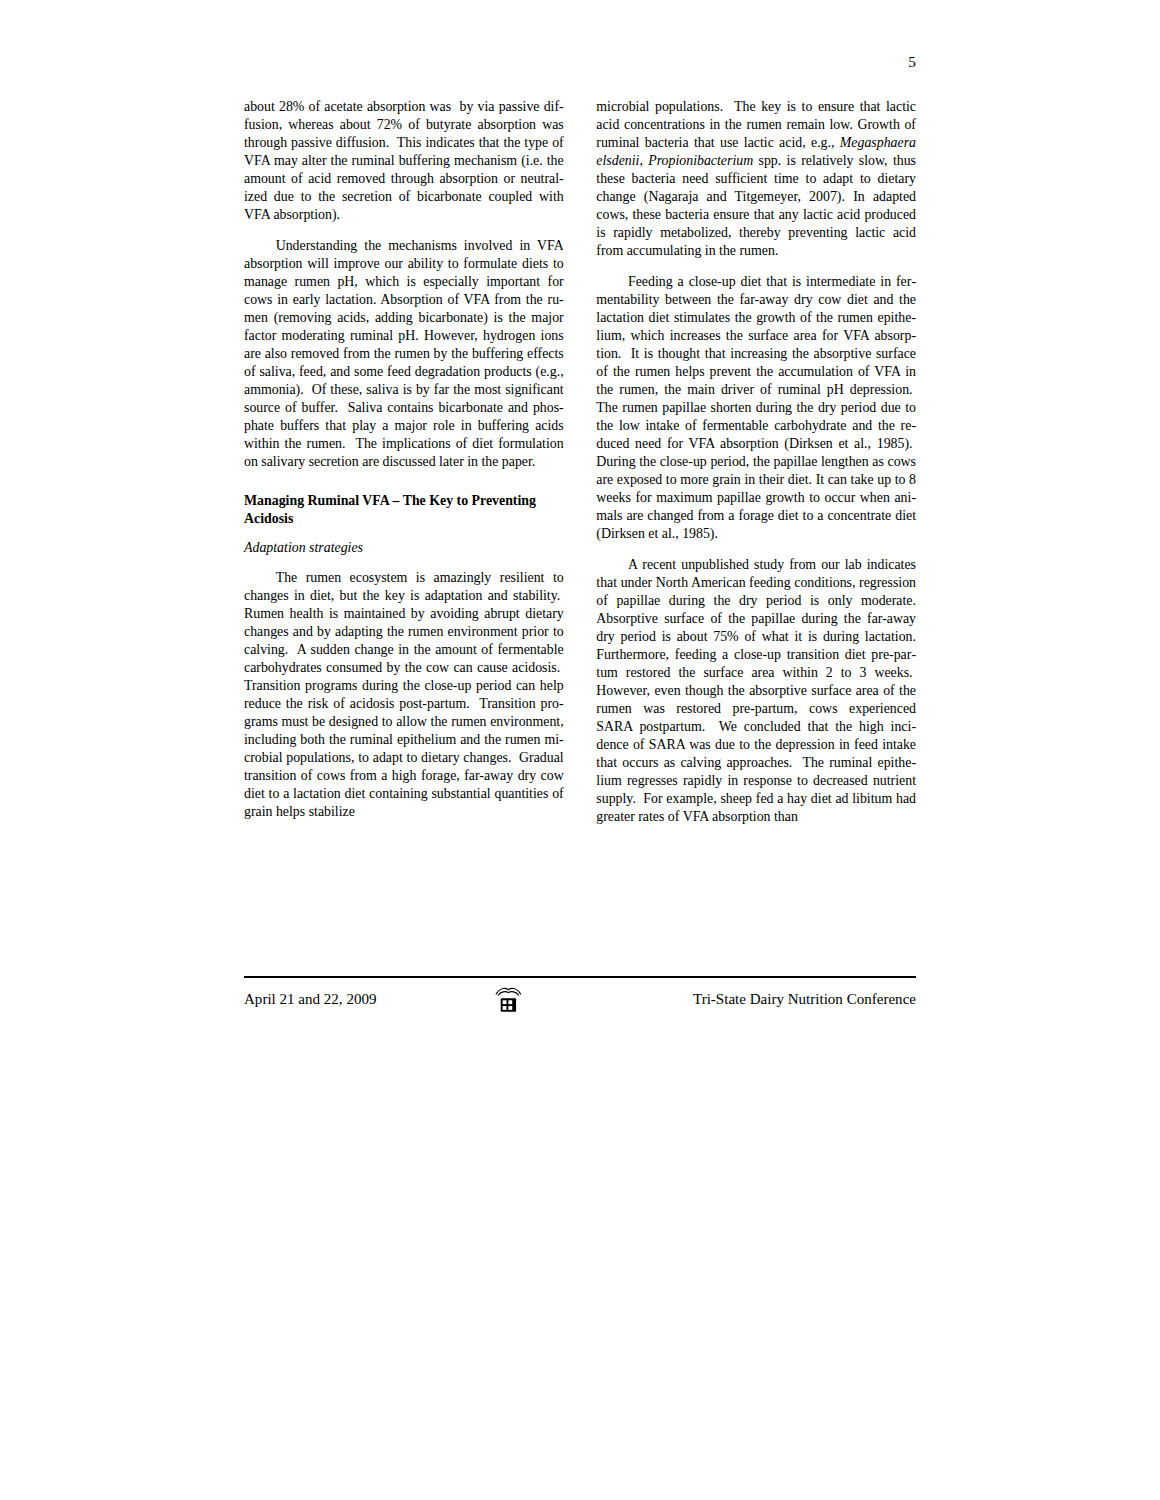5
about 28% of acetate absorption was by via passive diffusion, whereas about 72% of butyrate absorption was through passive diffusion. This indicates that the type of VFA may alter the ruminal buffering mechanism (i.e. the amount of acid removed through absorption or neutralized due to the secretion of bicarbonate coupled with VFA absorption).
Understanding the mechanisms involved in VFA absorption will improve our ability to formulate diets to manage rumen pH, which is especially important for cows in early lactation. Absorption of VFA from the rumen (removing acids, adding bicarbonate) is the major factor moderating ruminal pH. However, hydrogen ions are also removed from the rumen by the buffering effects of saliva, feed, and some feed degradation products (e.g., ammonia). Of these, saliva is by far the most significant source of buffer. Saliva contains bicarbonate and phosphate buffers that play a major role in buffering acids within the rumen. The implications of diet formulation on salivary secretion are discussed later in the paper.
Managing Ruminal VFA – The Key to Preventing Acidosis
Adaptation strategies
The rumen ecosystem is amazingly resilient to changes in diet, but the key is adaptation and stability. Rumen health is maintained by avoiding abrupt dietary changes and by adapting the rumen environment prior to calving. A sudden change in the amount of fermentable carbohydrates consumed by the cow can cause acidosis. Transition programs during the close-up period can help reduce the risk of acidosis post-partum. Transition programs must be designed to allow the rumen environment, including both the ruminal epithelium and the rumen microbial populations, to adapt to dietary changes. Gradual transition of cows from a high forage, far-away dry cow diet to a lactation diet containing substantial quantities of grain helps stabilize
microbial populations. The key is to ensure that lactic acid concentrations in the rumen remain low. Growth of ruminal bacteria that use lactic acid, e.g., Megasphaera elsdenii, Propionibacterium spp. is relatively slow, thus these bacteria need sufficient time to adapt to dietary change (Nagaraja and Titgemeyer, 2007). In adapted cows, these bacteria ensure that any lactic acid produced is rapidly metabolized, thereby preventing lactic acid from accumulating in the rumen.
Feeding a close-up diet that is intermediate in fermentability between the far-away dry cow diet and the lactation diet stimulates the growth of the rumen epithelium, which increases the surface area for VFA absorption. It is thought that increasing the absorptive surface of the rumen helps prevent the accumulation of VFA in the rumen, the main driver of ruminal pH depression. The rumen papillae shorten during the dry period due to the low intake of fermentable carbohydrate and the reduced need for VFA absorption (Dirksen et al., 1985). During the close-up period, the papillae lengthen as cows are exposed to more grain in their diet. It can take up to 8 weeks for maximum papillae growth to occur when animals are changed from a forage diet to a concentrate diet (Dirksen et al., 1985).
A recent unpublished study from our lab indicates that under North American feeding conditions, regression of papillae during the dry period is only moderate. Absorptive surface of the papillae during the far-away dry period is about 75% of what it is during lactation. Furthermore, feeding a close-up transition diet pre-partum restored the surface area within 2 to 3 weeks. However, even though the absorptive surface area of the rumen was restored pre-partum, cows experienced SARA postpartum. We concluded that the high incidence of SARA was due to the depression in feed intake that occurs as calving approaches. The ruminal epithelium regresses rapidly in response to decreased nutrient supply. For example, sheep fed a hay diet ad libitum had greater rates of VFA absorption than
April 21 and 22, 2009
Tri-State Dairy Nutrition Conference